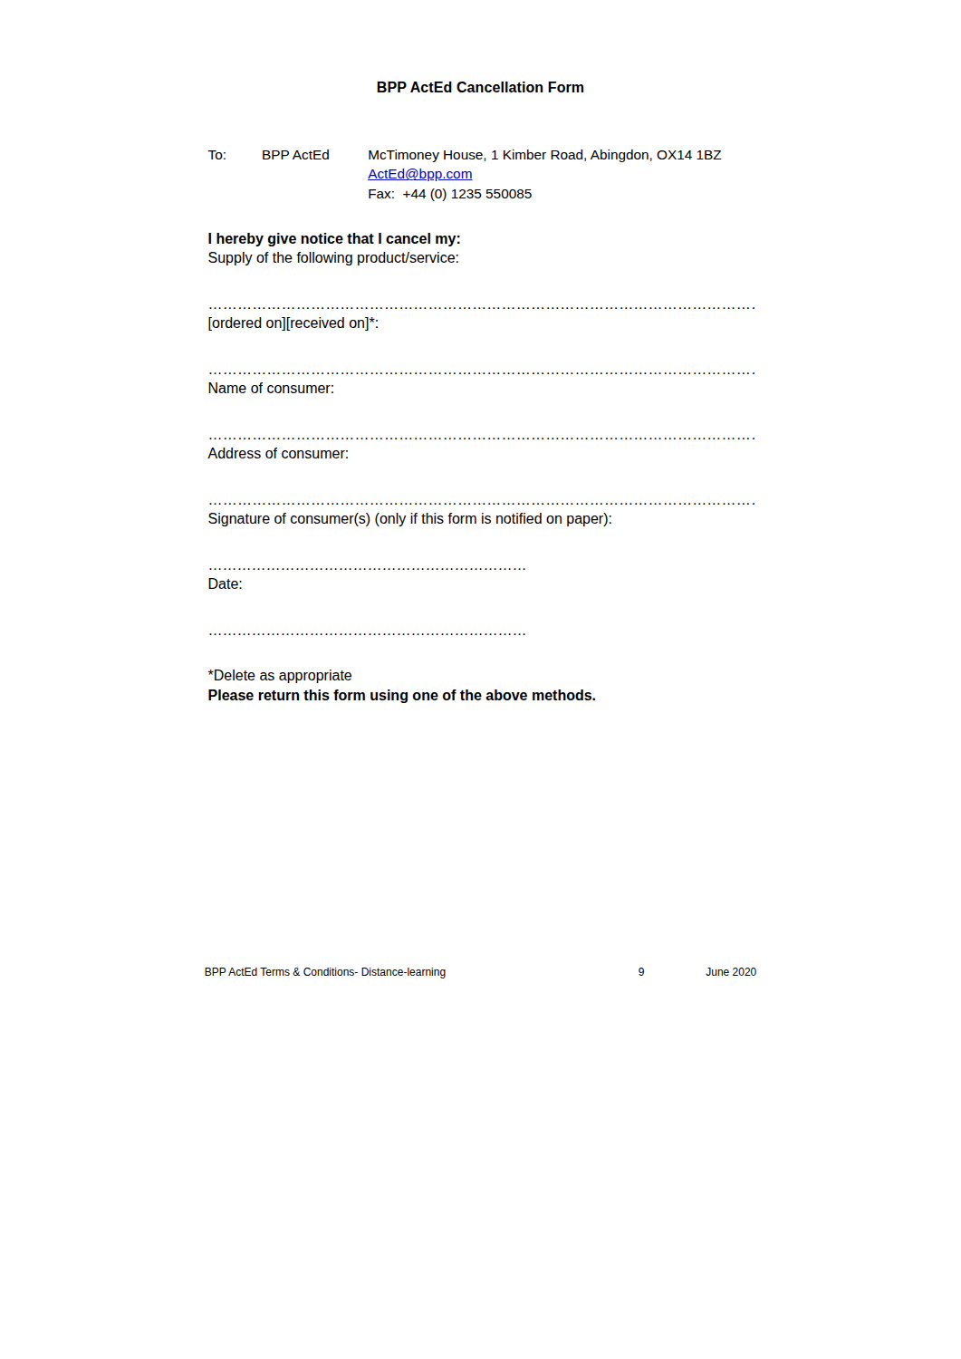BPP ActEd Cancellation Form
| To: | BPP ActEd | McTimoney House, 1 Kimber Road, Abingdon, OX14 1BZ |
| | | ActEd@bpp.com |
| | | Fax: +44 (0) 1235 550085 |
I hereby give notice that I cancel my:
Supply of the following product/service:
…………………………………………………………………………………………………………..
[ordered on][received on]*:
…………………………………………………………………………………………………………………
Name of consumer:
…………………………………………………………………………………………………………………………………….
Address of consumer:
………………………………………………………………………………………………………………………………
Signature of consumer(s) (only if this form is notified on paper):
…………………………………………………………
Date:
…………………………………………………………
*Delete as appropriate
Please return this form using one of the above methods.
| BPP ActEd Terms & Conditions- Distance-learning | 9 | June 2020 |